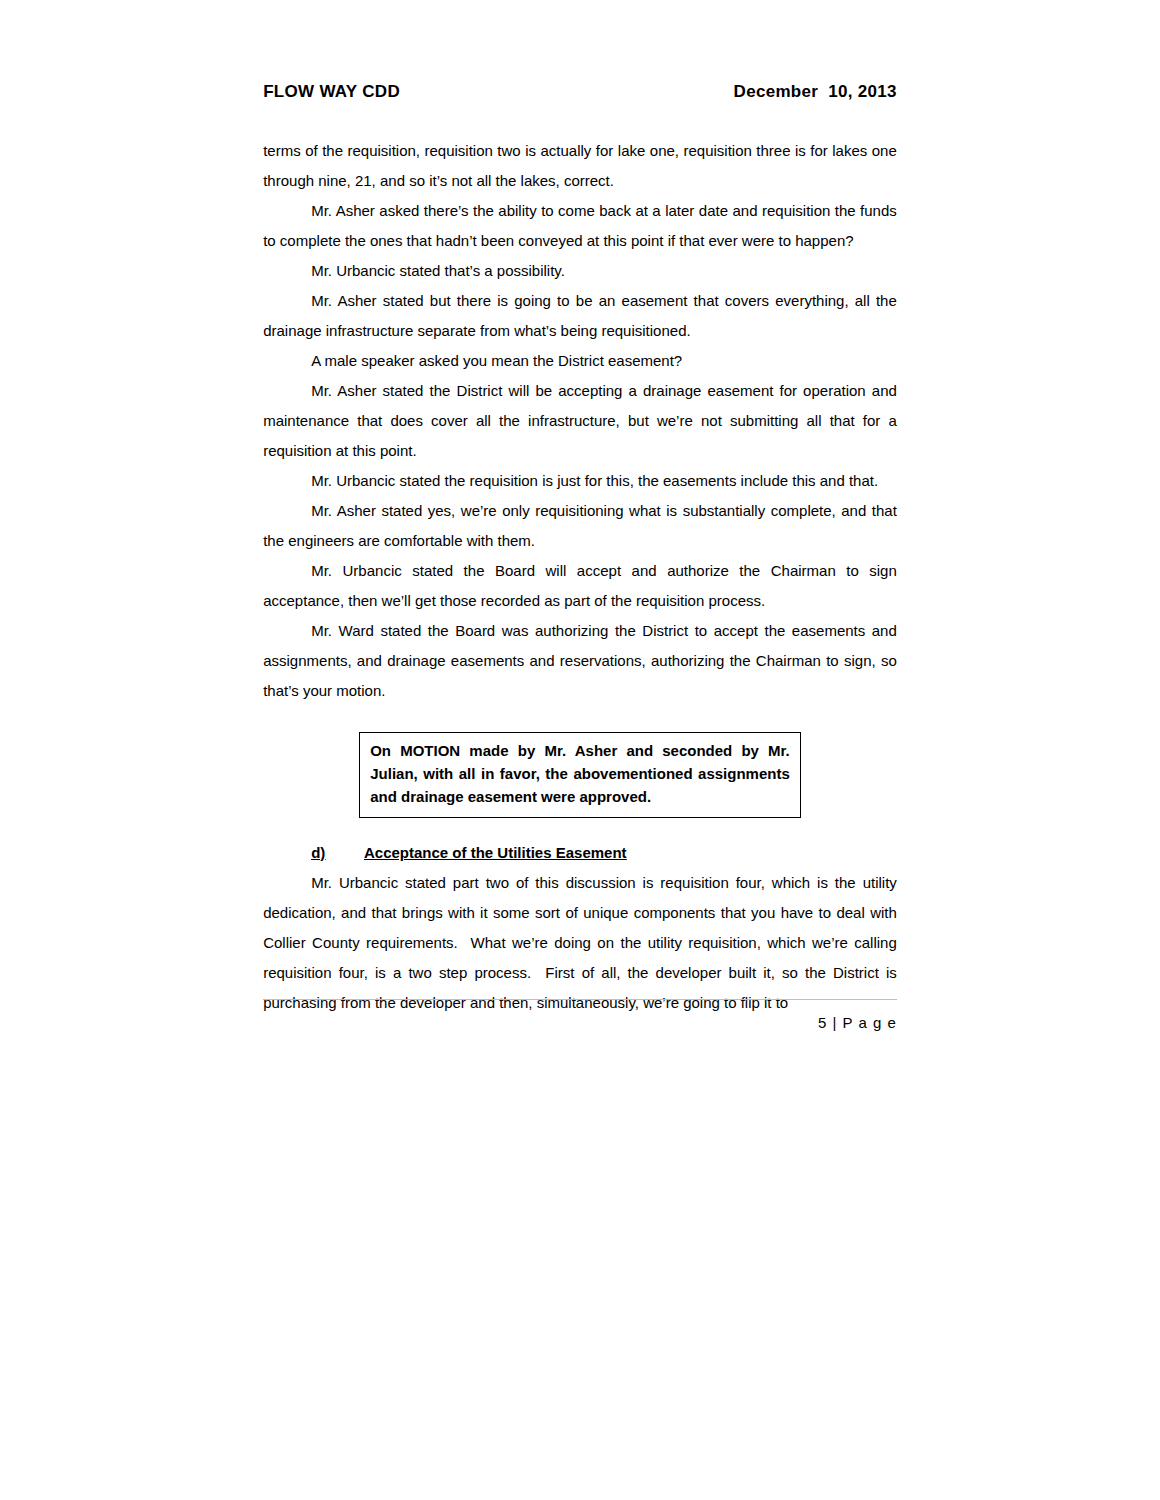FLOW WAY CDD
December 10, 2013
terms of the requisition, requisition two is actually for lake one, requisition three is for lakes one through nine, 21, and so it’s not all the lakes, correct.
Mr. Asher asked there’s the ability to come back at a later date and requisition the funds to complete the ones that hadn’t been conveyed at this point if that ever were to happen?
Mr. Urbancic stated that’s a possibility.
Mr. Asher stated but there is going to be an easement that covers everything, all the drainage infrastructure separate from what’s being requisitioned.
A male speaker asked you mean the District easement?
Mr. Asher stated the District will be accepting a drainage easement for operation and maintenance that does cover all the infrastructure, but we’re not submitting all that for a requisition at this point.
Mr. Urbancic stated the requisition is just for this, the easements include this and that.
Mr. Asher stated yes, we’re only requisitioning what is substantially complete, and that the engineers are comfortable with them.
Mr. Urbancic stated the Board will accept and authorize the Chairman to sign acceptance, then we’ll get those recorded as part of the requisition process.
Mr. Ward stated the Board was authorizing the District to accept the easements and assignments, and drainage easements and reservations, authorizing the Chairman to sign, so that’s your motion.
On MOTION made by Mr. Asher and seconded by Mr. Julian, with all in favor, the abovementioned assignments and drainage easement were approved.
d)
Acceptance of the Utilities Easement
Mr. Urbancic stated part two of this discussion is requisition four, which is the utility dedication, and that brings with it some sort of unique components that you have to deal with Collier County requirements. What we’re doing on the utility requisition, which we’re calling requisition four, is a two step process. First of all, the developer built it, so the District is purchasing from the developer and then, simultaneously, we’re going to flip it to
5 | P a g e